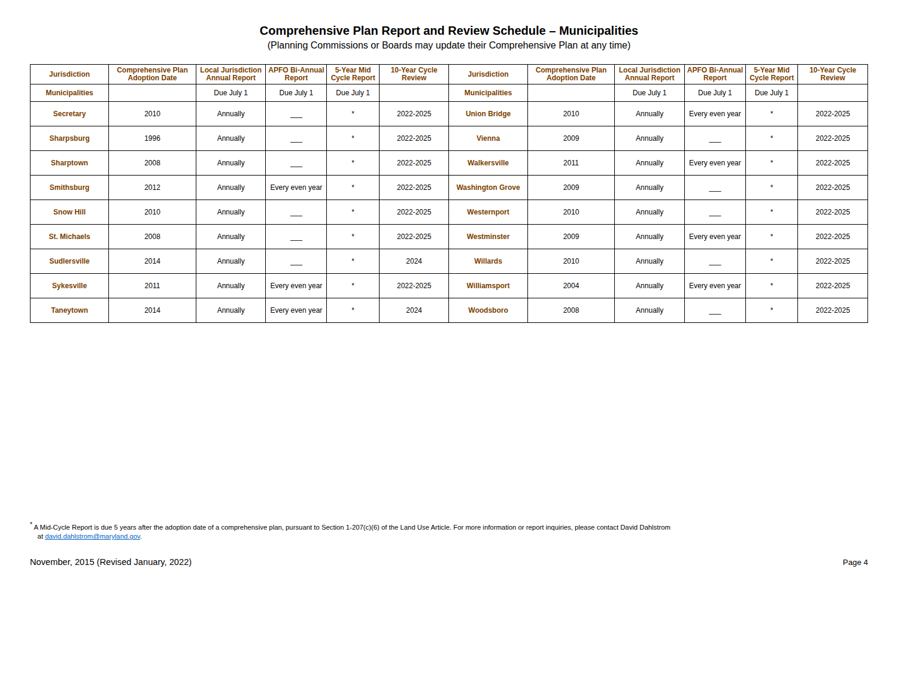Comprehensive Plan Report and Review Schedule – Municipalities
(Planning Commissions or Boards may update their Comprehensive Plan at any time)
| Jurisdiction | Comprehensive Plan Adoption Date | Local Jurisdiction Annual Report | APFO Bi-Annual Report | 5-Year Mid Cycle Report | 10-Year Cycle Review | Jurisdiction | Comprehensive Plan Adoption Date | Local Jurisdiction Annual Report | APFO Bi-Annual Report | 5-Year Mid Cycle Report | 10-Year Cycle Review |
| --- | --- | --- | --- | --- | --- | --- | --- | --- | --- | --- | --- |
| Municipalities | | Due July 1 | Due July 1 | Due July 1 | | Municipalities | | Due July 1 | Due July 1 | Due July 1 | |
| Secretary | 2010 | Annually | ___ | * | 2022-2025 | Union Bridge | 2010 | Annually | Every even year | * | 2022-2025 |
| Sharpsburg | 1996 | Annually | ___ | * | 2022-2025 | Vienna | 2009 | Annually | ___ | * | 2022-2025 |
| Sharptown | 2008 | Annually | ___ | * | 2022-2025 | Walkersville | 2011 | Annually | Every even year | * | 2022-2025 |
| Smithsburg | 2012 | Annually | Every even year | * | 2022-2025 | Washington Grove | 2009 | Annually | ___ | * | 2022-2025 |
| Snow Hill | 2010 | Annually | ___ | * | 2022-2025 | Westernport | 2010 | Annually | ___ | * | 2022-2025 |
| St. Michaels | 2008 | Annually | ___ | * | 2022-2025 | Westminster | 2009 | Annually | Every even year | * | 2022-2025 |
| Sudlersville | 2014 | Annually | ___ | * | 2024 | Willards | 2010 | Annually | ___ | * | 2022-2025 |
| Sykesville | 2011 | Annually | Every even year | * | 2022-2025 | Williamsport | 2004 | Annually | Every even year | * | 2022-2025 |
| Taneytown | 2014 | Annually | Every even year | * | 2024 | Woodsboro | 2008 | Annually | ___ | * | 2022-2025 |
* A Mid-Cycle Report is due 5 years after the adoption date of a comprehensive plan, pursuant to Section 1-207(c)(6) of the Land Use Article. For more information or report inquiries, please contact David Dahlstrom
at david.dahlstrom@maryland.gov.
November, 2015 (Revised January, 2022)
Page 4